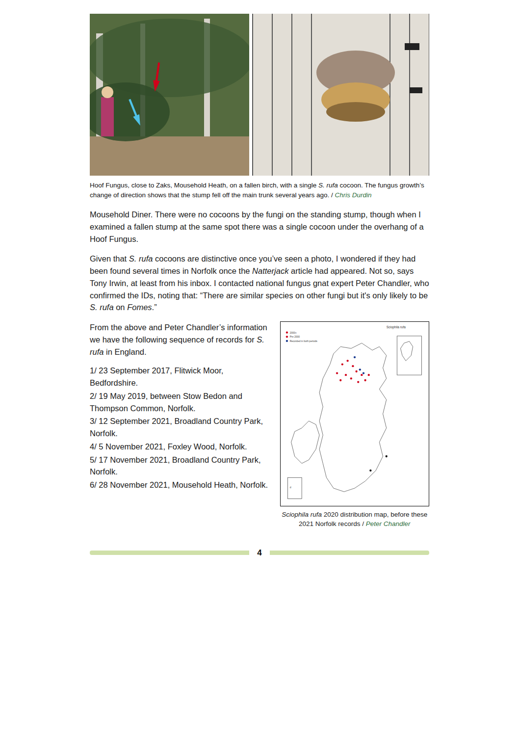Hoof Fungus, close to Zaks, Mousehold Heath, on a fallen birch, with a single S. rufa cocoon. The fungus growth’s change of direction shows that the stump fell off the main trunk several years ago. / Chris Durdin
Mousehold Diner. There were no cocoons by the fungi on the standing stump, though when I examined a fallen stump at the same spot there was a single cocoon under the overhang of a Hoof Fungus.
Given that S. rufa cocoons are distinctive once you’ve seen a photo, I wondered if they had been found several times in Norfolk once the Natterjack article had appeared. Not so, says Tony Irwin, at least from his inbox. I contacted national fungus gnat expert Peter Chandler, who confirmed the IDs, noting that: “There are similar species on other fungi but it's only likely to be S. rufa on Fomes.”
From the above and Peter Chandler’s information we have the following sequence of records for S. rufa in England.
1/ 23 September 2017, Flitwick Moor, Bedfordshire.
2/ 19 May 2019, between Stow Bedon and Thompson Common, Norfolk.
3/ 12 September 2021, Broadland Country Park, Norfolk.
4/ 5 November 2021, Foxley Wood, Norfolk.
5/ 17 November 2021, Broadland Country Park, Norfolk.
6/ 28 November 2021, Mousehold Heath, Norfolk.
Sciophila rufa 2020 distribution map, before these 2021 Norfolk records / Peter Chandler
4